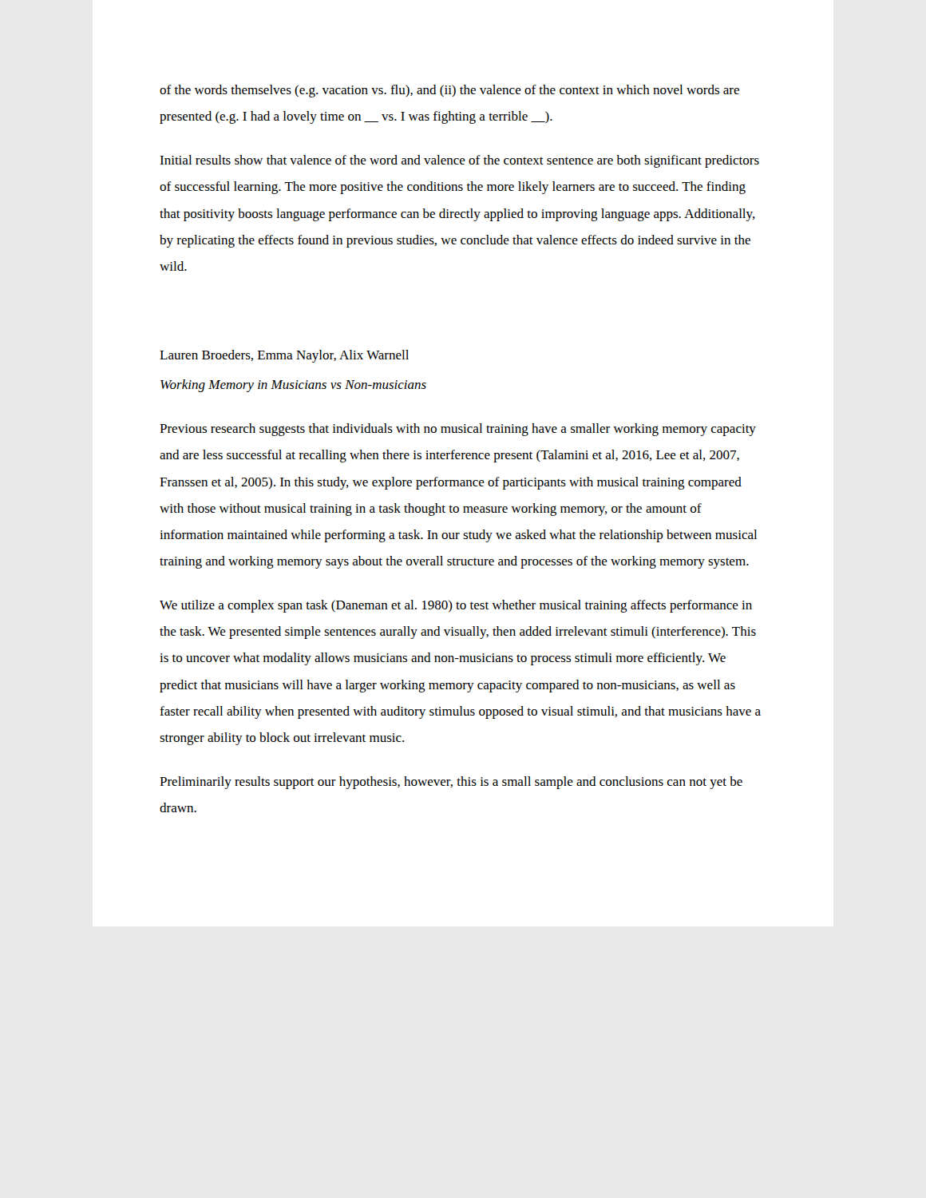of the words themselves (e.g. vacation vs. flu), and (ii) the valence of the context in which novel words are presented (e.g. I had a lovely time on __ vs. I was fighting a terrible __).
Initial results show that valence of the word and valence of the context sentence are both significant predictors of successful learning. The more positive the conditions the more likely learners are to succeed. The finding that positivity boosts language performance can be directly applied to improving language apps. Additionally, by replicating the effects found in previous studies, we conclude that valence effects do indeed survive in the wild.
Lauren Broeders, Emma Naylor, Alix Warnell
Working Memory in Musicians vs Non-musicians
Previous research suggests that individuals with no musical training have a smaller working memory capacity and are less successful at recalling when there is interference present (Talamini et al, 2016, Lee et al, 2007, Franssen et al, 2005). In this study, we explore performance of participants with musical training compared with those without musical training in a task thought to measure working memory, or the amount of information maintained while performing a task. In our study we asked what the relationship between musical training and working memory says about the overall structure and processes of the working memory system.
We utilize a complex span task (Daneman et al. 1980) to test whether musical training affects performance in the task. We presented simple sentences aurally and visually, then added irrelevant stimuli (interference). This is to uncover what modality allows musicians and non-musicians to process stimuli more efficiently. We predict that musicians will have a larger working memory capacity compared to non-musicians, as well as faster recall ability when presented with auditory stimulus opposed to visual stimuli, and that musicians have a stronger ability to block out irrelevant music.
Preliminarily results support our hypothesis, however, this is a small sample and conclusions can not yet be drawn.